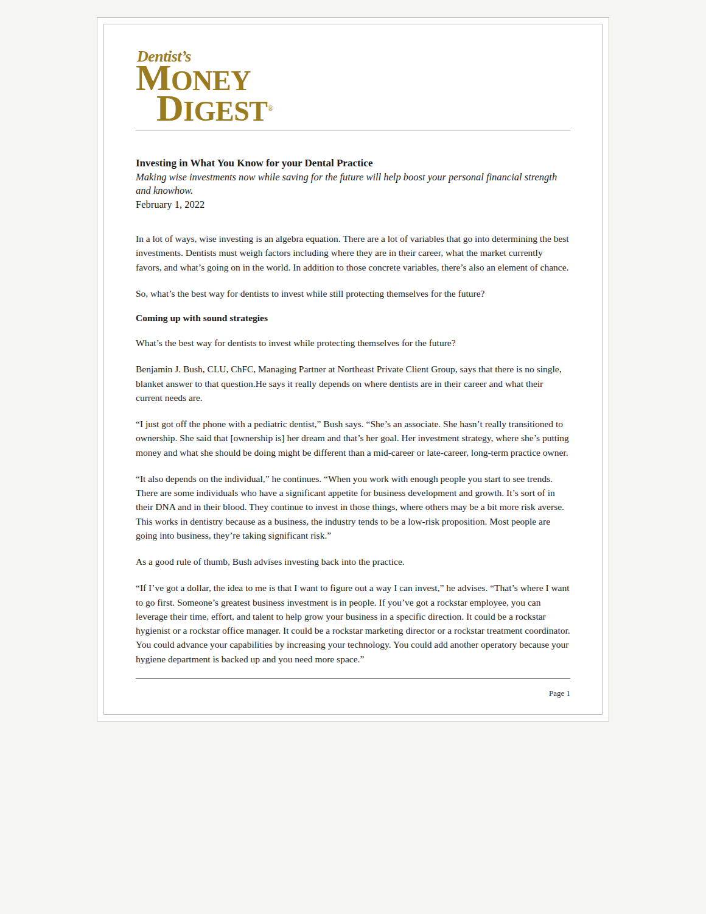Dentist’s MONEY DIGEST®
Investing in What You Know for your Dental Practice
Making wise investments now while saving for the future will help boost your personal financial strength and knowhow.
February 1, 2022
In a lot of ways, wise investing is an algebra equation. There are a lot of variables that go into determining the best investments. Dentists must weigh factors including where they are in their career, what the market currently favors, and what’s going on in the world. In addition to those concrete variables, there’s also an element of chance.
So, what’s the best way for dentists to invest while still protecting themselves for the future?
Coming up with sound strategies
What’s the best way for dentists to invest while protecting themselves for the future?
Benjamin J. Bush, CLU, ChFC, Managing Partner at Northeast Private Client Group, says that there is no single, blanket answer to that question.He says it really depends on where dentists are in their career and what their current needs are.
“I just got off the phone with a pediatric dentist,” Bush says. “She’s an associate. She hasn’t really transitioned to ownership. She said that [ownership is] her dream and that’s her goal. Her investment strategy, where she’s putting money and what she should be doing might be different than a mid-career or late-career, long-term practice owner.
“It also depends on the individual,” he continues. “When you work with enough people you start to see trends. There are some individuals who have a significant appetite for business development and growth. It’s sort of in their DNA and in their blood. They continue to invest in those things, where others may be a bit more risk averse. This works in dentistry because as a business, the industry tends to be a low-risk proposition. Most people are going into business, they’re taking significant risk.”
As a good rule of thumb, Bush advises investing back into the practice.
“If I’ve got a dollar, the idea to me is that I want to figure out a way I can invest,” he advises. “That’s where I want to go first. Someone’s greatest business investment is in people. If you’ve got a rockstar employee, you can leverage their time, effort, and talent to help grow your business in a specific direction. It could be a rockstar hygienist or a rockstar office manager. It could be a rockstar marketing director or a rockstar treatment coordinator. You could advance your capabilities by increasing your technology. You could add another operatory because your hygiene department is backed up and you need more space.”
Page 1